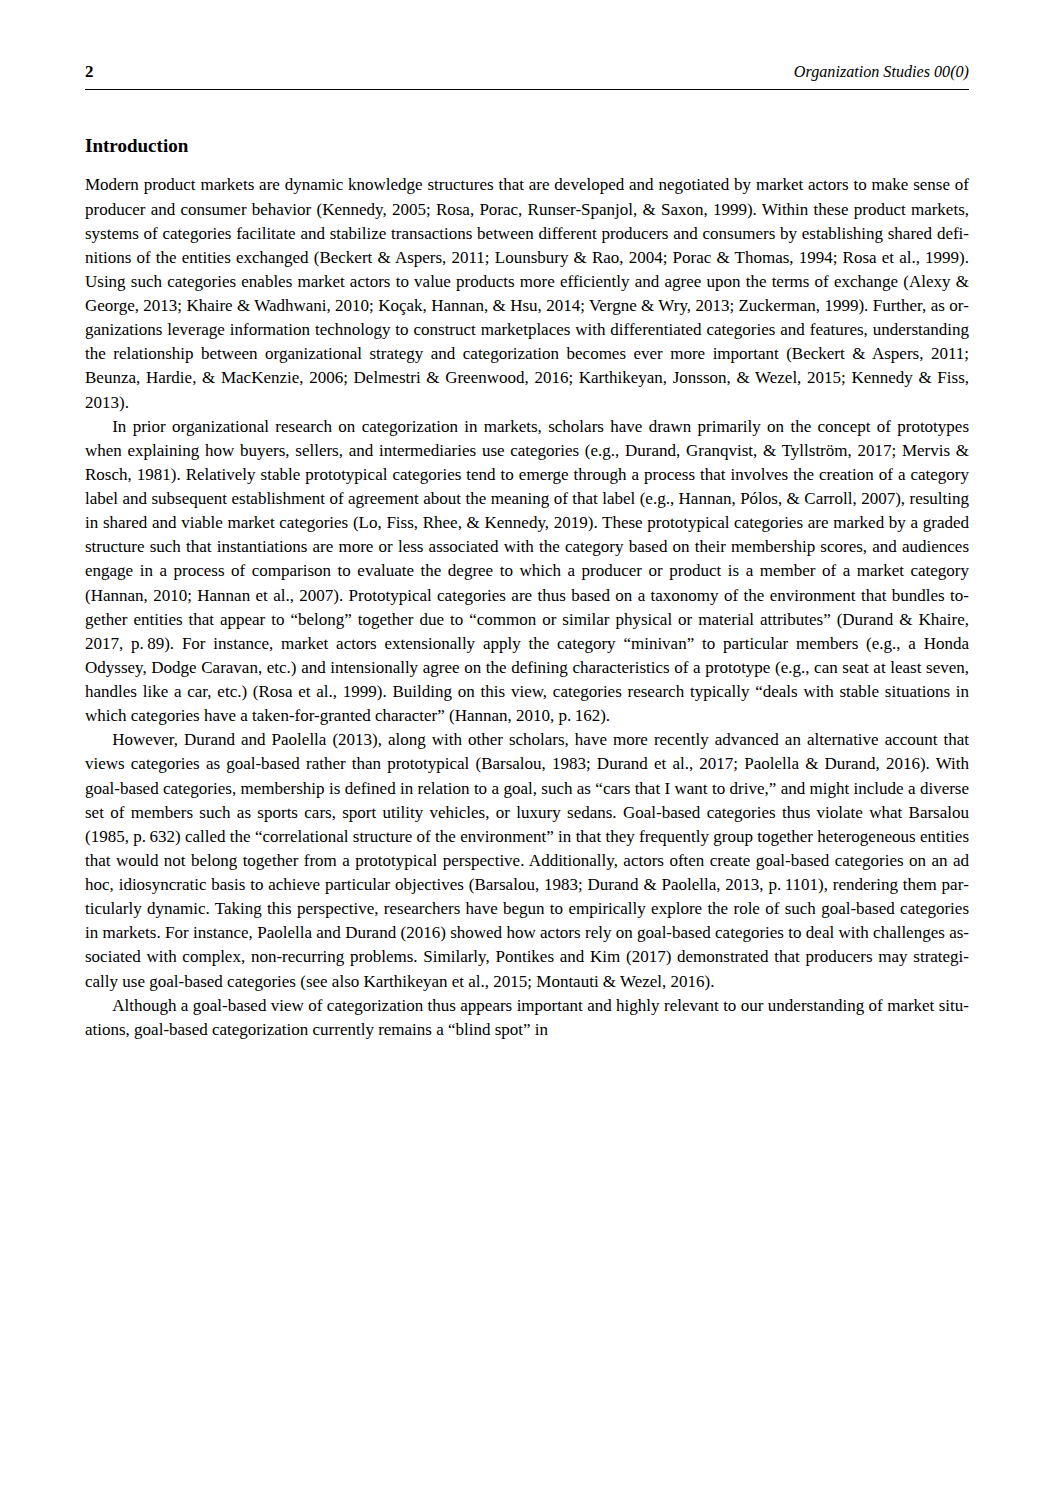2 Organization Studies 00(0)
Introduction
Modern product markets are dynamic knowledge structures that are developed and negotiated by market actors to make sense of producer and consumer behavior (Kennedy, 2005; Rosa, Porac, Runser-Spanjol, & Saxon, 1999). Within these product markets, systems of categories facilitate and stabilize transactions between different producers and consumers by establishing shared definitions of the entities exchanged (Beckert & Aspers, 2011; Lounsbury & Rao, 2004; Porac & Thomas, 1994; Rosa et al., 1999). Using such categories enables market actors to value products more efficiently and agree upon the terms of exchange (Alexy & George, 2013; Khaire & Wadhwani, 2010; Koçak, Hannan, & Hsu, 2014; Vergne & Wry, 2013; Zuckerman, 1999). Further, as organizations leverage information technology to construct marketplaces with differentiated categories and features, understanding the relationship between organizational strategy and categorization becomes ever more important (Beckert & Aspers, 2011; Beunza, Hardie, & MacKenzie, 2006; Delmestri & Greenwood, 2016; Karthikeyan, Jonsson, & Wezel, 2015; Kennedy & Fiss, 2013).
In prior organizational research on categorization in markets, scholars have drawn primarily on the concept of prototypes when explaining how buyers, sellers, and intermediaries use categories (e.g., Durand, Granqvist, & Tyllström, 2017; Mervis & Rosch, 1981). Relatively stable prototypical categories tend to emerge through a process that involves the creation of a category label and subsequent establishment of agreement about the meaning of that label (e.g., Hannan, Pólos, & Carroll, 2007), resulting in shared and viable market categories (Lo, Fiss, Rhee, & Kennedy, 2019). These prototypical categories are marked by a graded structure such that instantiations are more or less associated with the category based on their membership scores, and audiences engage in a process of comparison to evaluate the degree to which a producer or product is a member of a market category (Hannan, 2010; Hannan et al., 2007). Prototypical categories are thus based on a taxonomy of the environment that bundles together entities that appear to “belong” together due to “common or similar physical or material attributes” (Durand & Khaire, 2017, p. 89). For instance, market actors extensionally apply the category “minivan” to particular members (e.g., a Honda Odyssey, Dodge Caravan, etc.) and intensionally agree on the defining characteristics of a prototype (e.g., can seat at least seven, handles like a car, etc.) (Rosa et al., 1999). Building on this view, categories research typically “deals with stable situations in which categories have a taken-for-granted character” (Hannan, 2010, p. 162).
However, Durand and Paolella (2013), along with other scholars, have more recently advanced an alternative account that views categories as goal-based rather than prototypical (Barsalou, 1983; Durand et al., 2017; Paolella & Durand, 2016). With goal-based categories, membership is defined in relation to a goal, such as “cars that I want to drive,” and might include a diverse set of members such as sports cars, sport utility vehicles, or luxury sedans. Goal-based categories thus violate what Barsalou (1985, p. 632) called the “correlational structure of the environment” in that they frequently group together heterogeneous entities that would not belong together from a prototypical perspective. Additionally, actors often create goal-based categories on an ad hoc, idiosyncratic basis to achieve particular objectives (Barsalou, 1983; Durand & Paolella, 2013, p. 1101), rendering them particularly dynamic. Taking this perspective, researchers have begun to empirically explore the role of such goal-based categories in markets. For instance, Paolella and Durand (2016) showed how actors rely on goal-based categories to deal with challenges associated with complex, non-recurring problems. Similarly, Pontikes and Kim (2017) demonstrated that producers may strategically use goal-based categories (see also Karthikeyan et al., 2015; Montauti & Wezel, 2016).
Although a goal-based view of categorization thus appears important and highly relevant to our understanding of market situations, goal-based categorization currently remains a “blind spot” in